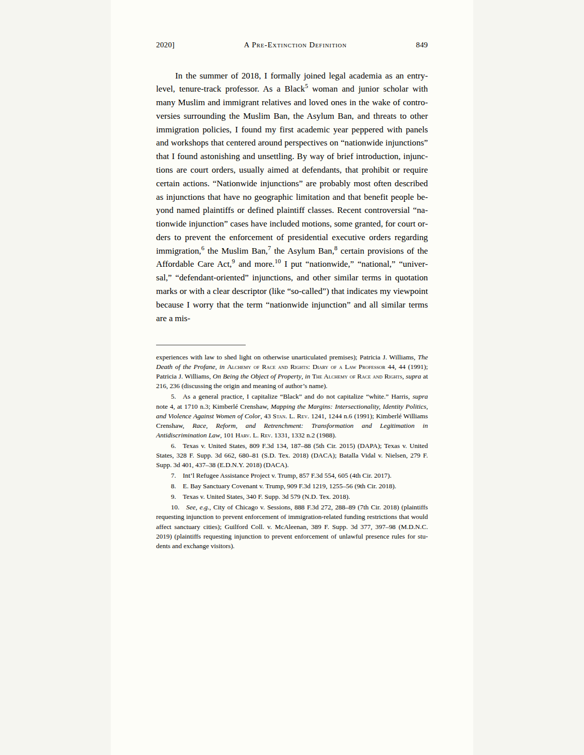2020] A Pre-Extinction Definition 849
In the summer of 2018, I formally joined legal academia as an entry-level, tenure-track professor. As a Black5 woman and junior scholar with many Muslim and immigrant relatives and loved ones in the wake of controversies surrounding the Muslim Ban, the Asylum Ban, and threats to other immigration policies, I found my first academic year peppered with panels and workshops that centered around perspectives on “nationwide injunctions” that I found astonishing and unsettling. By way of brief introduction, injunctions are court orders, usually aimed at defendants, that prohibit or require certain actions. “Nationwide injunctions” are probably most often described as injunctions that have no geographic limitation and that benefit people beyond named plaintiffs or defined plaintiff classes. Recent controversial “nationwide injunction” cases have included motions, some granted, for court orders to prevent the enforcement of presidential executive orders regarding immigration,6 the Muslim Ban,7 the Asylum Ban,8 certain provisions of the Affordable Care Act,9 and more.10 I put “nationwide,” “national,” “universal,” “defendant-oriented” injunctions, and other similar terms in quotation marks or with a clear descriptor (like “so-called”) that indicates my viewpoint because I worry that the term “nationwide injunction” and all similar terms are a mis-
experiences with law to shed light on otherwise unarticulated premises); Patricia J. Williams, The Death of the Profane, in Alchemy of Race and Rights: Diary of a Law Professor 44, 44 (1991); Patricia J. Williams, On Being the Object of Property, in The Alchemy of Race and Rights, supra at 216, 236 (discussing the origin and meaning of author’s name).
5. As a general practice, I capitalize “Black” and do not capitalize “white.” Harris, supra note 4, at 1710 n.3; Kimberlé Crenshaw, Mapping the Margins: Intersectionality, Identity Politics, and Violence Against Women of Color, 43 Stan. L. Rev. 1241, 1244 n.6 (1991); Kimberlé Williams Crenshaw, Race, Reform, and Retrenchment: Transformation and Legitimation in Antidiscrimination Law, 101 Harv. L. Rev. 1331, 1332 n.2 (1988).
6. Texas v. United States, 809 F.3d 134, 187–88 (5th Cir. 2015) (DAPA); Texas v. United States, 328 F. Supp. 3d 662, 680–81 (S.D. Tex. 2018) (DACA); Batalla Vidal v. Nielsen, 279 F. Supp. 3d 401, 437–38 (E.D.N.Y. 2018) (DACA).
7. Int’l Refugee Assistance Project v. Trump, 857 F.3d 554, 605 (4th Cir. 2017).
8. E. Bay Sanctuary Covenant v. Trump, 909 F.3d 1219, 1255–56 (9th Cir. 2018).
9. Texas v. United States, 340 F. Supp. 3d 579 (N.D. Tex. 2018).
10. See, e.g., City of Chicago v. Sessions, 888 F.3d 272, 288–89 (7th Cir. 2018) (plaintiffs requesting injunction to prevent enforcement of immigration-related funding restrictions that would affect sanctuary cities); Guilford Coll. v. McAleenan, 389 F. Supp. 3d 377, 397–98 (M.D.N.C. 2019) (plaintiffs requesting injunction to prevent enforcement of unlawful presence rules for students and exchange visitors).